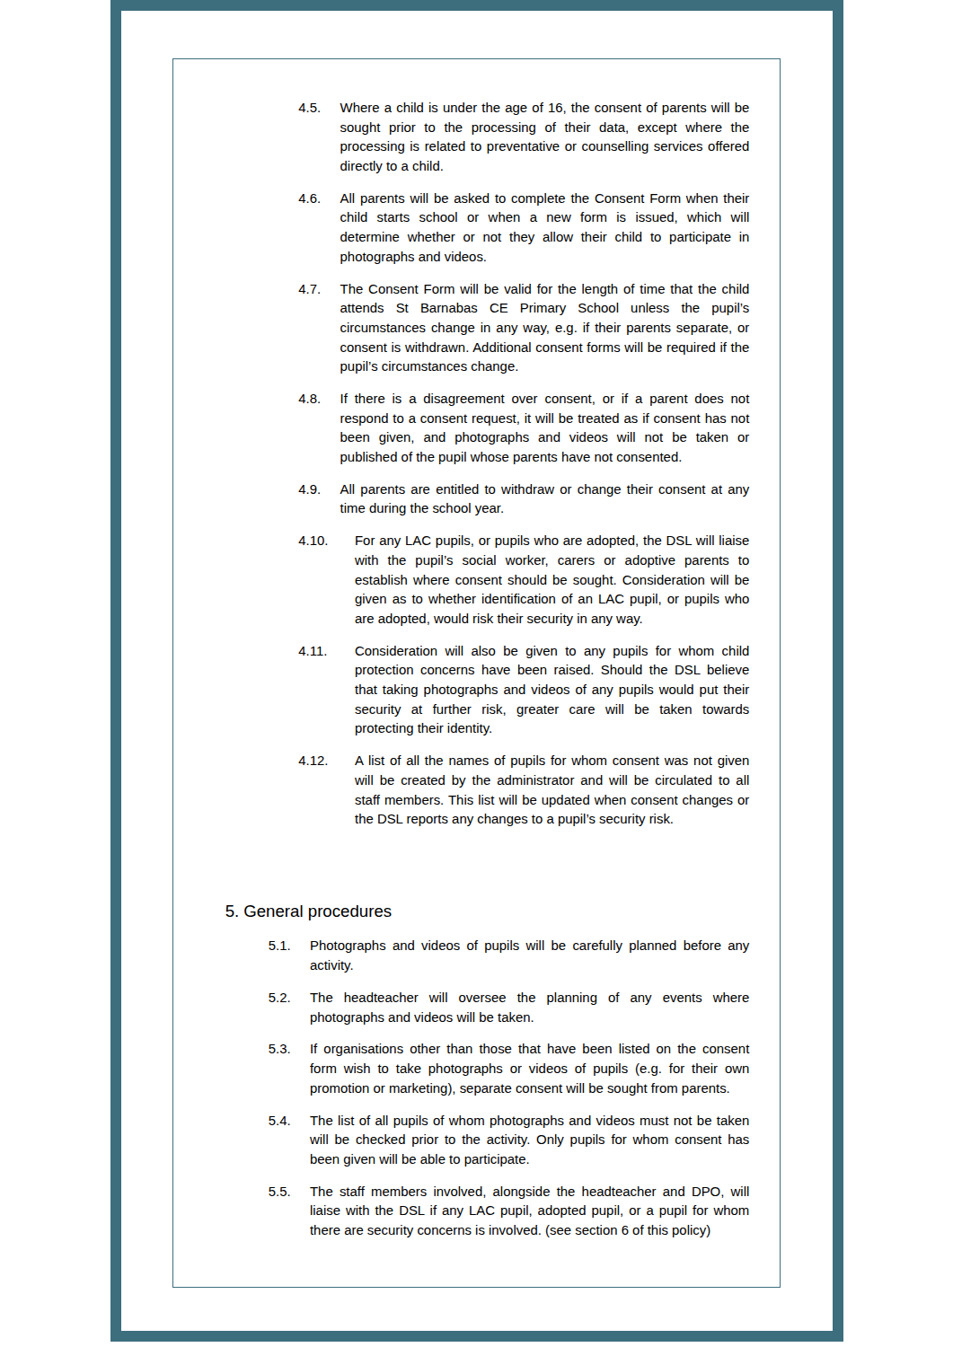4.5.
Where a child is under the age of 16, the consent of parents will be sought prior to the processing of their data, except where the processing is related to preventative or counselling services offered directly to a child.
4.6.
All parents will be asked to complete the Consent Form when their child starts school or when a new form is issued, which will determine whether or not they allow their child to participate in photographs and videos.
4.7.
The Consent Form will be valid for the length of time that the child attends St Barnabas CE Primary School unless the pupil’s circumstances change in any way, e.g. if their parents separate, or consent is withdrawn. Additional consent forms will be required if the pupil’s circumstances change.
4.8.
If there is a disagreement over consent, or if a parent does not respond to a consent request, it will be treated as if consent has not been given, and photographs and videos will not be taken or published of the pupil whose parents have not consented.
4.9.
All parents are entitled to withdraw or change their consent at any time during the school year.
4.10.
For any LAC pupils, or pupils who are adopted, the DSL will liaise with the pupil’s social worker, carers or adoptive parents to establish where consent should be sought. Consideration will be given as to whether identification of an LAC pupil, or pupils who are adopted, would risk their security in any way.
4.11.
Consideration will also be given to any pupils for whom child protection concerns have been raised. Should the DSL believe that taking photographs and videos of any pupils would put their security at further risk, greater care will be taken towards protecting their identity.
4.12.
A list of all the names of pupils for whom consent was not given will be created by the administrator and will be circulated to all staff members. This list will be updated when consent changes or the DSL reports any changes to a pupil’s security risk.
5. General procedures
5.1.
Photographs and videos of pupils will be carefully planned before any activity.
5.2.
The headteacher will oversee the planning of any events where photographs and videos will be taken.
5.3.
If organisations other than those that have been listed on the consent form wish to take photographs or videos of pupils (e.g. for their own promotion or marketing), separate consent will be sought from parents.
5.4.
The list of all pupils of whom photographs and videos must not be taken will be checked prior to the activity. Only pupils for whom consent has been given will be able to participate.
5.5.
The staff members involved, alongside the headteacher and DPO, will liaise with the DSL if any LAC pupil, adopted pupil, or a pupil for whom there are security concerns is involved. (see section 6 of this policy)